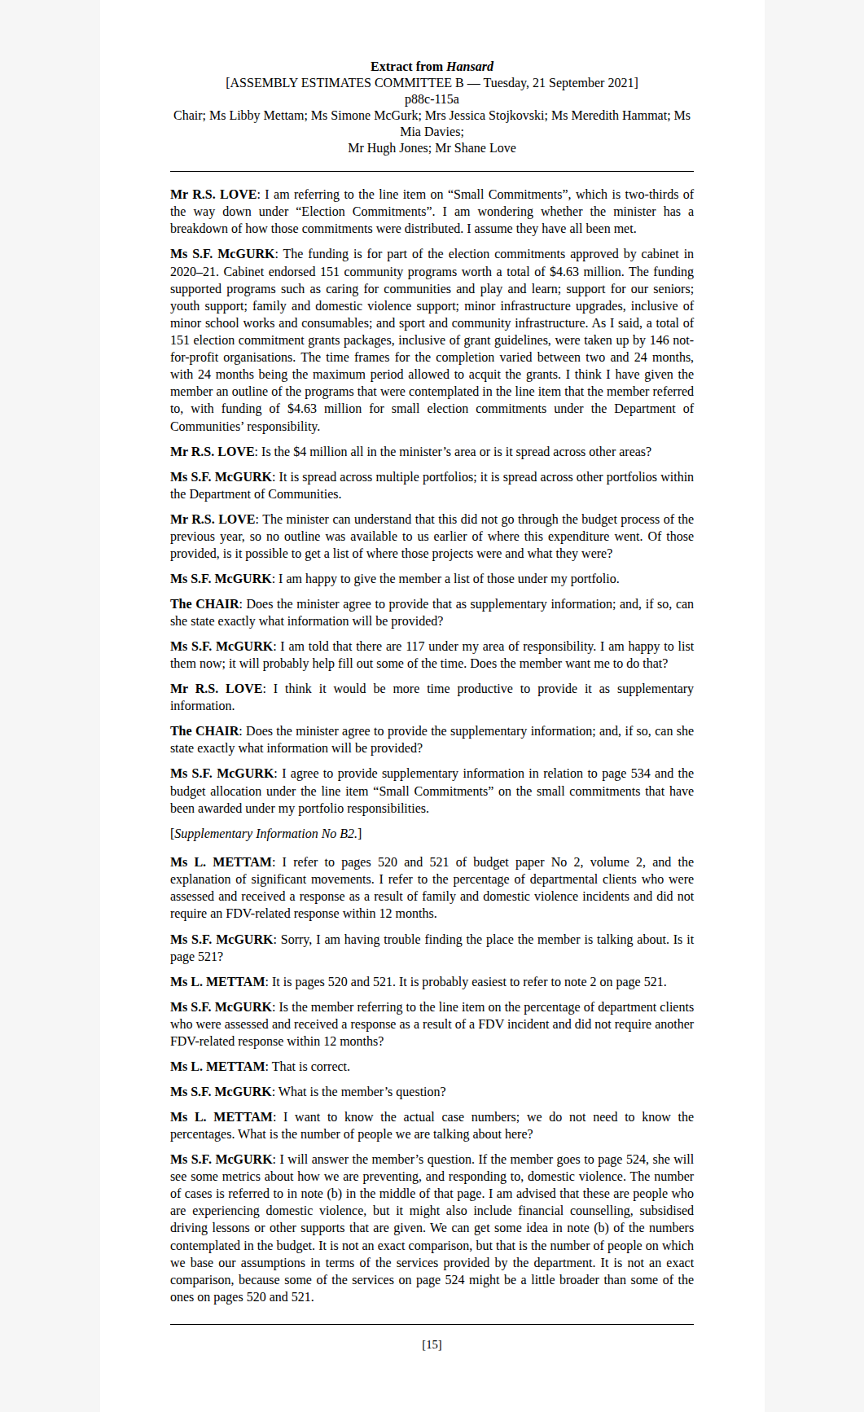Extract from Hansard
[ASSEMBLY ESTIMATES COMMITTEE B — Tuesday, 21 September 2021]
p88c-115a
Chair; Ms Libby Mettam; Ms Simone McGurk; Mrs Jessica Stojkovski; Ms Meredith Hammat; Ms Mia Davies;
Mr Hugh Jones; Mr Shane Love
Mr R.S. LOVE: I am referring to the line item on “Small Commitments”, which is two-thirds of the way down under “Election Commitments”. I am wondering whether the minister has a breakdown of how those commitments were distributed. I assume they have all been met.
Ms S.F. McGURK: The funding is for part of the election commitments approved by cabinet in 2020–21. Cabinet endorsed 151 community programs worth a total of $4.63 million. The funding supported programs such as caring for communities and play and learn; support for our seniors; youth support; family and domestic violence support; minor infrastructure upgrades, inclusive of minor school works and consumables; and sport and community infrastructure. As I said, a total of 151 election commitment grants packages, inclusive of grant guidelines, were taken up by 146 not-for-profit organisations. The time frames for the completion varied between two and 24 months, with 24 months being the maximum period allowed to acquit the grants. I think I have given the member an outline of the programs that were contemplated in the line item that the member referred to, with funding of $4.63 million for small election commitments under the Department of Communities’ responsibility.
Mr R.S. LOVE: Is the $4 million all in the minister’s area or is it spread across other areas?
Ms S.F. McGURK: It is spread across multiple portfolios; it is spread across other portfolios within the Department of Communities.
Mr R.S. LOVE: The minister can understand that this did not go through the budget process of the previous year, so no outline was available to us earlier of where this expenditure went. Of those provided, is it possible to get a list of where those projects were and what they were?
Ms S.F. McGURK: I am happy to give the member a list of those under my portfolio.
The CHAIR: Does the minister agree to provide that as supplementary information; and, if so, can she state exactly what information will be provided?
Ms S.F. McGURK: I am told that there are 117 under my area of responsibility. I am happy to list them now; it will probably help fill out some of the time. Does the member want me to do that?
Mr R.S. LOVE: I think it would be more time productive to provide it as supplementary information.
The CHAIR: Does the minister agree to provide the supplementary information; and, if so, can she state exactly what information will be provided?
Ms S.F. McGURK: I agree to provide supplementary information in relation to page 534 and the budget allocation under the line item “Small Commitments” on the small commitments that have been awarded under my portfolio responsibilities.
[Supplementary Information No B2.]
Ms L. METTAM: I refer to pages 520 and 521 of budget paper No 2, volume 2, and the explanation of significant movements. I refer to the percentage of departmental clients who were assessed and received a response as a result of family and domestic violence incidents and did not require an FDV-related response within 12 months.
Ms S.F. McGURK: Sorry, I am having trouble finding the place the member is talking about. Is it page 521?
Ms L. METTAM: It is pages 520 and 521. It is probably easiest to refer to note 2 on page 521.
Ms S.F. McGURK: Is the member referring to the line item on the percentage of department clients who were assessed and received a response as a result of a FDV incident and did not require another FDV-related response within 12 months?
Ms L. METTAM: That is correct.
Ms S.F. McGURK: What is the member’s question?
Ms L. METTAM: I want to know the actual case numbers; we do not need to know the percentages. What is the number of people we are talking about here?
Ms S.F. McGURK: I will answer the member’s question. If the member goes to page 524, she will see some metrics about how we are preventing, and responding to, domestic violence. The number of cases is referred to in note (b) in the middle of that page. I am advised that these are people who are experiencing domestic violence, but it might also include financial counselling, subsidised driving lessons or other supports that are given. We can get some idea in note (b) of the numbers contemplated in the budget. It is not an exact comparison, but that is the number of people on which we base our assumptions in terms of the services provided by the department. It is not an exact comparison, because some of the services on page 524 might be a little broader than some of the ones on pages 520 and 521.
[15]